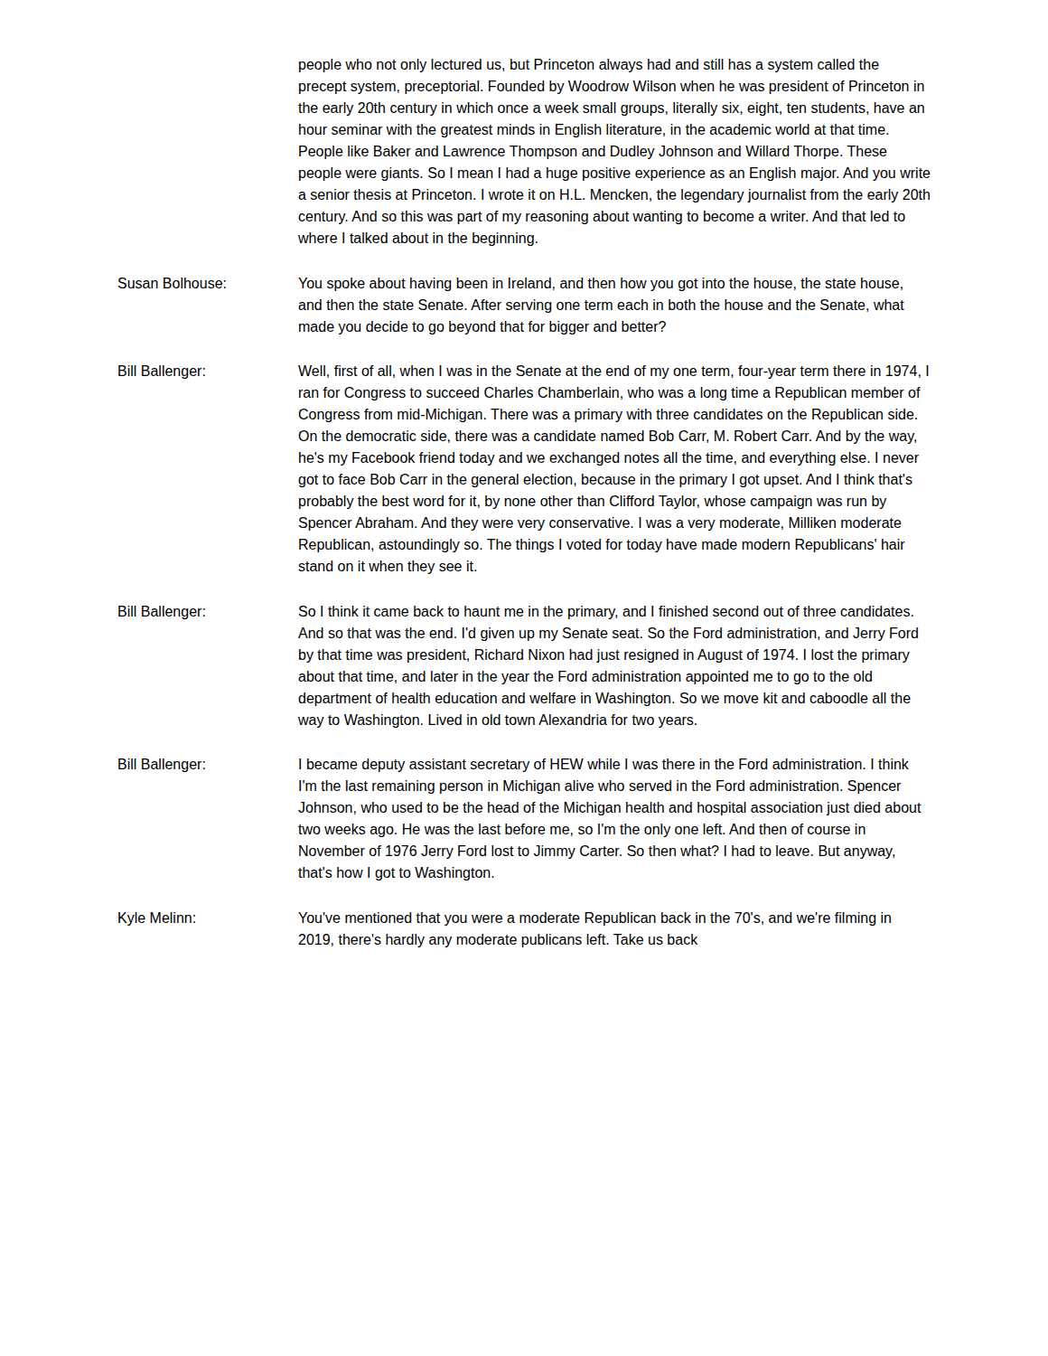people who not only lectured us, but Princeton always had and still has a system called the precept system, preceptorial. Founded by Woodrow Wilson when he was president of Princeton in the early 20th century in which once a week small groups, literally six, eight, ten students, have an hour seminar with the greatest minds in English literature, in the academic world at that time. People like Baker and Lawrence Thompson and Dudley Johnson and Willard Thorpe. These people were giants. So I mean I had a huge positive experience as an English major. And you write a senior thesis at Princeton. I wrote it on H.L. Mencken, the legendary journalist from the early 20th century. And so this was part of my reasoning about wanting to become a writer. And that led to where I talked about in the beginning.
Susan Bolhouse:
You spoke about having been in Ireland, and then how you got into the house, the state house, and then the state Senate. After serving one term each in both the house and the Senate, what made you decide to go beyond that for bigger and better?
Bill Ballenger:
Well, first of all, when I was in the Senate at the end of my one term, four-year term there in 1974, I ran for Congress to succeed Charles Chamberlain, who was a long time a Republican member of Congress from mid-Michigan. There was a primary with three candidates on the Republican side. On the democratic side, there was a candidate named Bob Carr, M. Robert Carr. And by the way, he's my Facebook friend today and we exchanged notes all the time, and everything else. I never got to face Bob Carr in the general election, because in the primary I got upset. And I think that's probably the best word for it, by none other than Clifford Taylor, whose campaign was run by Spencer Abraham. And they were very conservative. I was a very moderate, Milliken moderate Republican, astoundingly so. The things I voted for today have made modern Republicans' hair stand on it when they see it.
Bill Ballenger:
So I think it came back to haunt me in the primary, and I finished second out of three candidates. And so that was the end. I'd given up my Senate seat. So the Ford administration, and Jerry Ford by that time was president, Richard Nixon had just resigned in August of 1974. I lost the primary about that time, and later in the year the Ford administration appointed me to go to the old department of health education and welfare in Washington. So we move kit and caboodle all the way to Washington. Lived in old town Alexandria for two years.
Bill Ballenger:
I became deputy assistant secretary of HEW while I was there in the Ford administration. I think I'm the last remaining person in Michigan alive who served in the Ford administration. Spencer Johnson, who used to be the head of the Michigan health and hospital association just died about two weeks ago. He was the last before me, so I'm the only one left. And then of course in November of 1976 Jerry Ford lost to Jimmy Carter. So then what? I had to leave. But anyway, that's how I got to Washington.
Kyle Melinn:
You've mentioned that you were a moderate Republican back in the 70's, and we're filming in 2019, there's hardly any moderate publicans left. Take us back